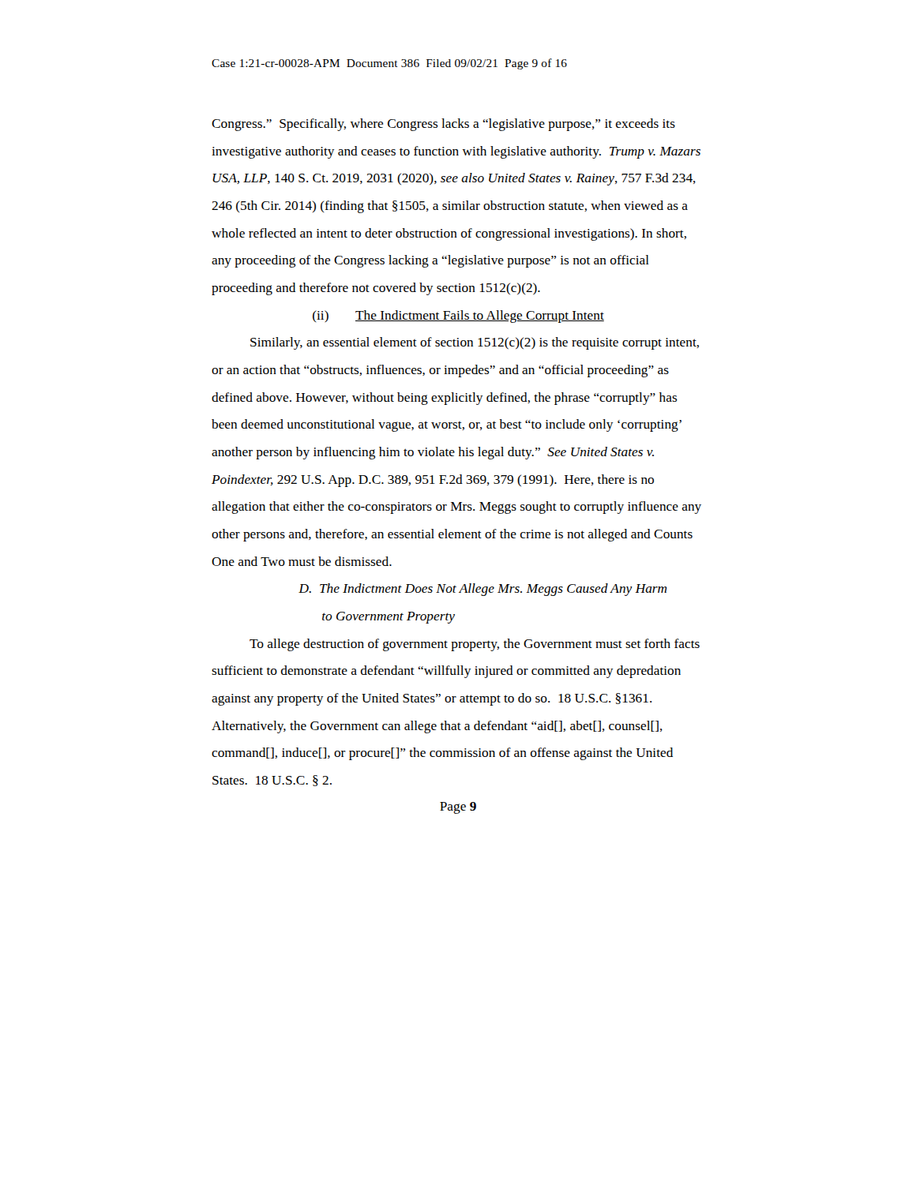Case 1:21-cr-00028-APM Document 386 Filed 09/02/21 Page 9 of 16
Congress.” Specifically, where Congress lacks a “legislative purpose,” it exceeds its investigative authority and ceases to function with legislative authority. Trump v. Mazars USA, LLP, 140 S. Ct. 2019, 2031 (2020), see also United States v. Rainey, 757 F.3d 234, 246 (5th Cir. 2014) (finding that §1505, a similar obstruction statute, when viewed as a whole reflected an intent to deter obstruction of congressional investigations). In short, any proceeding of the Congress lacking a “legislative purpose” is not an official proceeding and therefore not covered by section 1512(c)(2).
(ii) The Indictment Fails to Allege Corrupt Intent
Similarly, an essential element of section 1512(c)(2) is the requisite corrupt intent, or an action that “obstructs, influences, or impedes” and an “official proceeding” as defined above. However, without being explicitly defined, the phrase “corruptly” has been deemed unconstitutional vague, at worst, or, at best “to include only ‘corrupting’ another person by influencing him to violate his legal duty.” See United States v. Poindexter, 292 U.S. App. D.C. 389, 951 F.2d 369, 379 (1991). Here, there is no allegation that either the co-conspirators or Mrs. Meggs sought to corruptly influence any other persons and, therefore, an essential element of the crime is not alleged and Counts One and Two must be dismissed.
D. The Indictment Does Not Allege Mrs. Meggs Caused Any Harm to Government Property
To allege destruction of government property, the Government must set forth facts sufficient to demonstrate a defendant “willfully injured or committed any depredation against any property of the United States” or attempt to do so. 18 U.S.C. §1361. Alternatively, the Government can allege that a defendant “aid[], abet[], counsel[], command[], induce[], or procure[]” the commission of an offense against the United States. 18 U.S.C. § 2.
Page 9